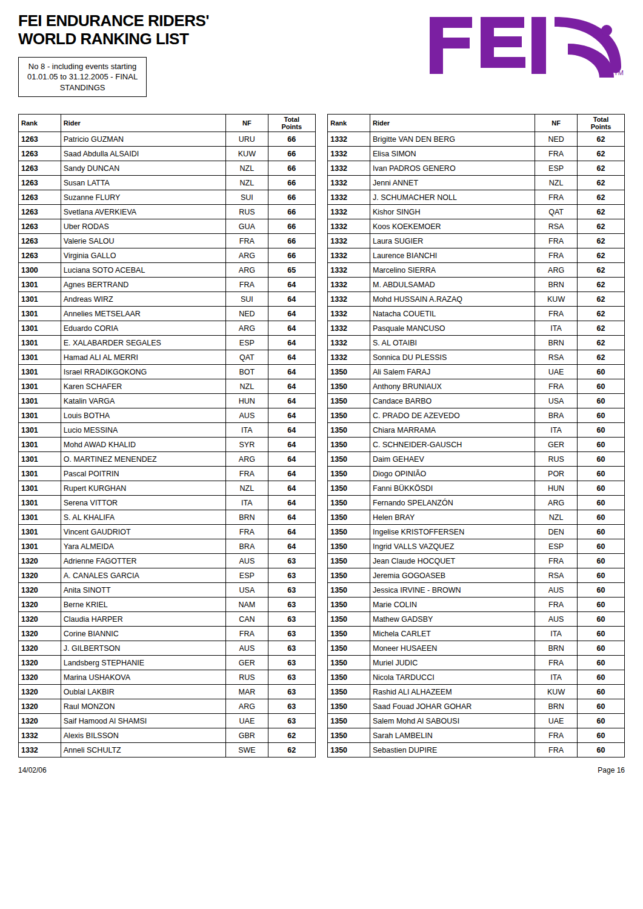FEI ENDURANCE RIDERS'
WORLD RANKING LIST
No 8 - including events starting
01.01.05 to 31.12.2005 - FINAL
STANDINGS
TM
| Rank | Rider | NF | Total Points | | Rank | Rider | NF | Total Points |
| --- | --- | --- | --- | --- | --- | --- | --- | --- |
| 1263 | Patricio GUZMAN | URU | 66 | | 1332 | Brigitte VAN DEN BERG | NED | 62 |
| 1263 | Saad Abdulla ALSAIDI | KUW | 66 | | 1332 | Elisa SIMON | FRA | 62 |
| 1263 | Sandy DUNCAN | NZL | 66 | | 1332 | Ivan PADROS GENERO | ESP | 62 |
| 1263 | Susan LATTA | NZL | 66 | | 1332 | Jenni ANNET | NZL | 62 |
| 1263 | Suzanne FLURY | SUI | 66 | | 1332 | J. SCHUMACHER NOLL | FRA | 62 |
| 1263 | Svetlana AVERKIEVA | RUS | 66 | | 1332 | Kishor SINGH | QAT | 62 |
| 1263 | Uber RODAS | GUA | 66 | | 1332 | Koos KOEKEMOER | RSA | 62 |
| 1263 | Valerie SALOU | FRA | 66 | | 1332 | Laura SUGIER | FRA | 62 |
| 1263 | Virginia GALLO | ARG | 66 | | 1332 | Laurence BIANCHI | FRA | 62 |
| 1300 | Luciana SOTO ACEBAL | ARG | 65 | | 1332 | Marcelino SIERRA | ARG | 62 |
| 1301 | Agnes BERTRAND | FRA | 64 | | 1332 | M. ABDULSAMAD | BRN | 62 |
| 1301 | Andreas WIRZ | SUI | 64 | | 1332 | Mohd HUSSAIN A.RAZAQ | KUW | 62 |
| 1301 | Annelies METSELAAR | NED | 64 | | 1332 | Natacha COUETIL | FRA | 62 |
| 1301 | Eduardo CORIA | ARG | 64 | | 1332 | Pasquale MANCUSO | ITA | 62 |
| 1301 | E. XALABARDER SEGALES | ESP | 64 | | 1332 | S. AL OTAIBI | BRN | 62 |
| 1301 | Hamad ALI AL MERRI | QAT | 64 | | 1332 | Sonnica DU PLESSIS | RSA | 62 |
| 1301 | Israel RRADIKGOKONG | BOT | 64 | | 1350 | Ali Salem FARAJ | UAE | 60 |
| 1301 | Karen SCHAFER | NZL | 64 | | 1350 | Anthony BRUNIAUX | FRA | 60 |
| 1301 | Katalin VARGA | HUN | 64 | | 1350 | Candace BARBO | USA | 60 |
| 1301 | Louis BOTHA | AUS | 64 | | 1350 | C. PRADO DE AZEVEDO | BRA | 60 |
| 1301 | Lucio MESSINA | ITA | 64 | | 1350 | Chiara MARRAMA | ITA | 60 |
| 1301 | Mohd AWAD KHALID | SYR | 64 | | 1350 | C. SCHNEIDER-GAUSCH | GER | 60 |
| 1301 | O. MARTINEZ MENENDEZ | ARG | 64 | | 1350 | Daim GEHAEV | RUS | 60 |
| 1301 | Pascal POITRIN | FRA | 64 | | 1350 | Diogo OPINIÃO | POR | 60 |
| 1301 | Rupert KURGHAN | NZL | 64 | | 1350 | Fanni BÜKKÖSDI | HUN | 60 |
| 1301 | Serena VITTOR | ITA | 64 | | 1350 | Fernando SPELANZÓN | ARG | 60 |
| 1301 | S. AL KHALIFA | BRN | 64 | | 1350 | Helen BRAY | NZL | 60 |
| 1301 | Vincent GAUDRIOT | FRA | 64 | | 1350 | Ingelise KRISTOFFERSEN | DEN | 60 |
| 1301 | Yara ALMEIDA | BRA | 64 | | 1350 | Ingrid VALLS VAZQUEZ | ESP | 60 |
| 1320 | Adrienne FAGOTTER | AUS | 63 | | 1350 | Jean Claude HOCQUET | FRA | 60 |
| 1320 | A. CANALES GARCIA | ESP | 63 | | 1350 | Jeremia GOGOASEB | RSA | 60 |
| 1320 | Anita SINOTT | USA | 63 | | 1350 | Jessica IRVINE - BROWN | AUS | 60 |
| 1320 | Berne KRIEL | NAM | 63 | | 1350 | Marie COLIN | FRA | 60 |
| 1320 | Claudia HARPER | CAN | 63 | | 1350 | Mathew GADSBY | AUS | 60 |
| 1320 | Corine BIANNIC | FRA | 63 | | 1350 | Michela CARLET | ITA | 60 |
| 1320 | J. GILBERTSON | AUS | 63 | | 1350 | Moneer HUSAEEN | BRN | 60 |
| 1320 | Landsberg STEPHANIE | GER | 63 | | 1350 | Muriel JUDIC | FRA | 60 |
| 1320 | Marina USHAKOVA | RUS | 63 | | 1350 | Nicola TARDUCCI | ITA | 60 |
| 1320 | Oublal LAKBIR | MAR | 63 | | 1350 | Rashid ALI ALHAZEEM | KUW | 60 |
| 1320 | Raul MONZON | ARG | 63 | | 1350 | Saad Fouad JOHAR GOHAR | BRN | 60 |
| 1320 | Saif Hamood Al SHAMSI | UAE | 63 | | 1350 | Salem Mohd Al SABOUSI | UAE | 60 |
| 1332 | Alexis BILSSON | GBR | 62 | | 1350 | Sarah LAMBELIN | FRA | 60 |
| 1332 | Anneli SCHULTZ | SWE | 62 | | 1350 | Sebastien DUPIRE | FRA | 60 |
14/02/06 Page 16